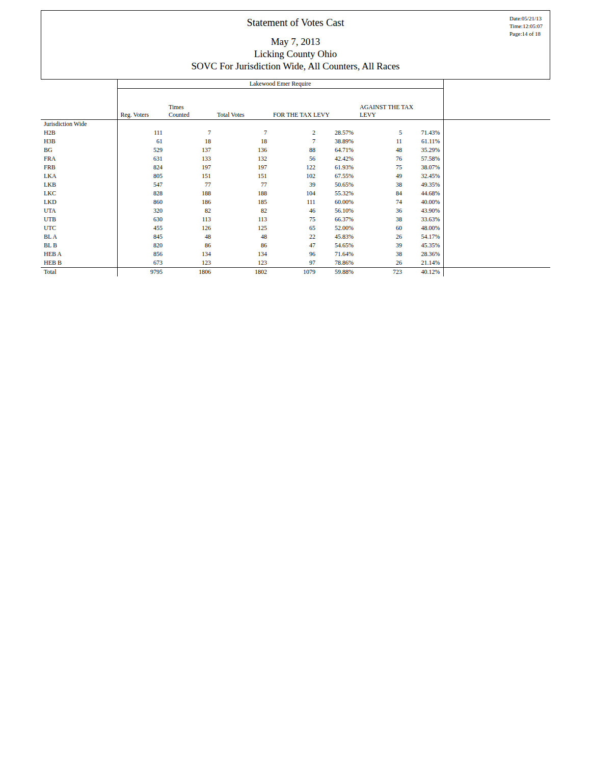Date:05/21/13
Time:12:05:07
Page:14 of 18
Statement of Votes Cast
May 7, 2013
Licking County Ohio
SOVC For Jurisdiction Wide, All Counters, All Races
| | Lakewood Emer Require | |
| | Reg. Voters | Times Counted | Total Votes | FOR THE TAX LEVY | AGAINST THE TAX LEVY | |
| Jurisdiction Wide | | | | | | | | |
| H2B | 111 | 7 | 7 | 2 | 28.57% | 5 | 71.43% | |
| H3B | 61 | 18 | 18 | 7 | 38.89% | 11 | 61.11% | |
| BG | 529 | 137 | 136 | 88 | 64.71% | 48 | 35.29% | |
| FRA | 631 | 133 | 132 | 56 | 42.42% | 76 | 57.58% | |
| FRB | 824 | 197 | 197 | 122 | 61.93% | 75 | 38.07% | |
| LKA | 805 | 151 | 151 | 102 | 67.55% | 49 | 32.45% | |
| LKB | 547 | 77 | 77 | 39 | 50.65% | 38 | 49.35% | |
| LKC | 828 | 188 | 188 | 104 | 55.32% | 84 | 44.68% | |
| LKD | 860 | 186 | 185 | 111 | 60.00% | 74 | 40.00% | |
| UTA | 320 | 82 | 82 | 46 | 56.10% | 36 | 43.90% | |
| UTB | 630 | 113 | 113 | 75 | 66.37% | 38 | 33.63% | |
| UTC | 455 | 126 | 125 | 65 | 52.00% | 60 | 48.00% | |
| BL A | 845 | 48 | 48 | 22 | 45.83% | 26 | 54.17% | |
| BL B | 820 | 86 | 86 | 47 | 54.65% | 39 | 45.35% | |
| HEB A | 856 | 134 | 134 | 96 | 71.64% | 38 | 28.36% | |
| HEB B | 673 | 123 | 123 | 97 | 78.86% | 26 | 21.14% | |
| Total | 9795 | 1806 | 1802 | 1079 | 59.88% | 723 | 40.12% | |